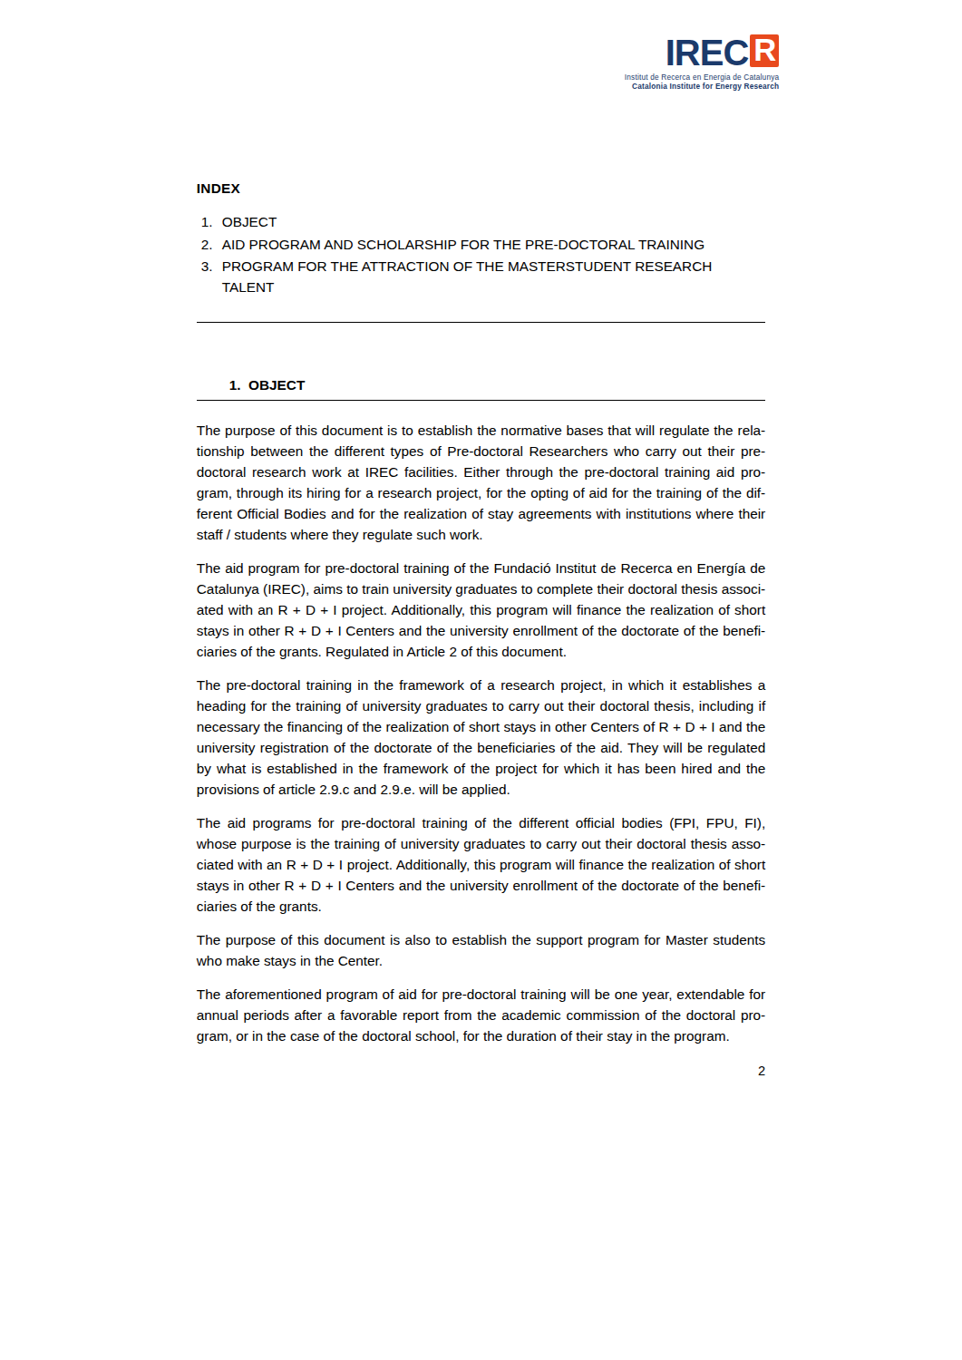IRECR
Institut de Recerca en Energia de Catalunya
Catalonia Institute for Energy Research
INDEX
OBJECT
AID PROGRAM AND SCHOLARSHIP FOR THE PRE-DOCTORAL TRAINING
PROGRAM FOR THE ATTRACTION OF THE MASTERSTUDENT RESEARCH TALENT
1. OBJECT
The purpose of this document is to establish the normative bases that will regulate the relationship between the different types of Pre-doctoral Researchers who carry out their pre-doctoral research work at IREC facilities. Either through the pre-doctoral training aid program, through its hiring for a research project, for the opting of aid for the training of the different Official Bodies and for the realization of stay agreements with institutions where their staff / students where they regulate such work.
The aid program for pre-doctoral training of the Fundació Institut de Recerca en Energía de Catalunya (IREC), aims to train university graduates to complete their doctoral thesis associated with an R + D + I project. Additionally, this program will finance the realization of short stays in other R + D + I Centers and the university enrollment of the doctorate of the beneficiaries of the grants. Regulated in Article 2 of this document.
The pre-doctoral training in the framework of a research project, in which it establishes a heading for the training of university graduates to carry out their doctoral thesis, including if necessary the financing of the realization of short stays in other Centers of R + D + I and the university registration of the doctorate of the beneficiaries of the aid. They will be regulated by what is established in the framework of the project for which it has been hired and the provisions of article 2.9.c and 2.9.e. will be applied.
The aid programs for pre-doctoral training of the different official bodies (FPI, FPU, FI), whose purpose is the training of university graduates to carry out their doctoral thesis associated with an R + D + I project. Additionally, this program will finance the realization of short stays in other R + D + I Centers and the university enrollment of the doctorate of the beneficiaries of the grants.
The purpose of this document is also to establish the support program for Master students who make stays in the Center.
The aforementioned program of aid for pre-doctoral training will be one year, extendable for annual periods after a favorable report from the academic commission of the doctoral program, or in the case of the doctoral school, for the duration of their stay in the program.
2